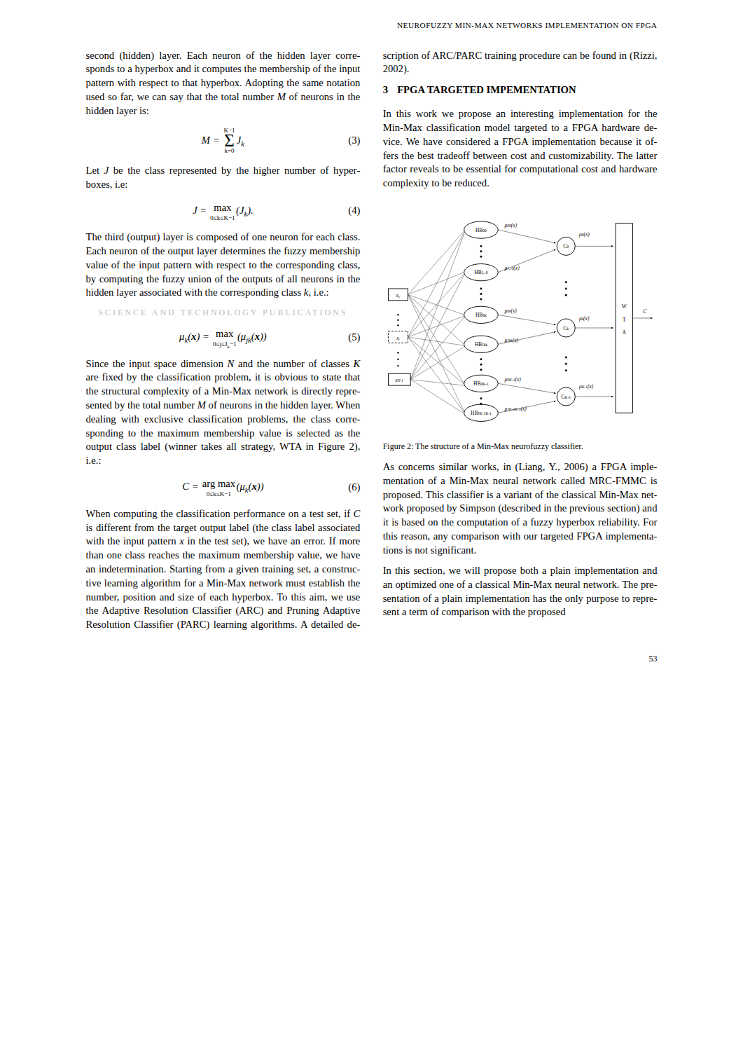NEUROFUZZY MIN-MAX NETWORKS IMPLEMENTATION ON FPGA
second (hidden) layer. Each neuron of the hidden layer corresponds to a hyperbox and it computes the membership of the input pattern with respect to that hyperbox. Adopting the same notation used so far, we can say that the total number M of neurons in the hidden layer is:
M = K−1 Σk=0 Jk (3)
Let J be the class represented by the higher number of hyperboxes, i.e:
J = max 0≤k≤K−1(Jk). (4)
The third (output) layer is composed of one neuron for each class. Each neuron of the output layer determines the fuzzy membership value of the input pattern with respect to the corresponding class, by computing the fuzzy union of the outputs of all neurons in the hidden layer associated with the corresponding class k, i.e.:
SCIENCE AND TECHNOLOGY PUBLICATIONS
μk(x) = max 0≤j≤Jk−1(μjk(x)) (5)
Since the input space dimension N and the number of classes K are fixed by the classification problem, it is obvious to state that the structural complexity of a Min-Max network is directly represented by the total number M of neurons in the hidden layer. When dealing with exclusive classification problems, the class corresponding to the maximum membership value is selected as the output class label (winner takes all strategy, WTA in Figure 2), i.e.:
C = arg max 0≤k≤K−1(μk(x)) (6)
When computing the classification performance on a test set, if C is different from the target output label (the class label associated with the input pattern x in the test set), we have an error. If more than one class reaches the maximum membership value, we have an indetermination. Starting from a given training set, a constructive learning algorithm for a Min-Max network must establish the number, position and size of each hyperbox. To this aim, we use the Adaptive Resolution Classifier (ARC) and Pruning Adaptive Resolution Classifier (PARC) learning algorithms. A detailed description of ARC/PARC training procedure can be found in (Rizzi, 2002).
3 FPGA TARGETED IMPEMENTATION
In this work we propose an interesting implementation for the Min-Max classification model targeted to a FPGA hardware device. We have considered a FPGA implementation because it offers the best tradeoff between cost and customizability. The latter factor reveals to be essential for computational cost and hardware complexity to be reduced.
x₀ xᵢ xN-1 HB00 HBJ₀-0 HB0k HBJkk HB0K-1 HBJK-1K-1 μ00(x) μJ₀-0(x) μ0k(x) μJkk(x) μ0K-1(x) μJK-1K-1(x) C0 Ck CK-1 μ0(x) μk(x) μK-1(x) W T A C
Figure 2: The structure of a Min-Max neurofuzzy classifier.
As concerns similar works, in (Liang, Y., 2006) a FPGA implementation of a Min-Max neural network called MRC-FMMC is proposed. This classifier is a variant of the classical Min-Max network proposed by Simpson (described in the previous section) and it is based on the computation of a fuzzy hyperbox reliability. For this reason, any comparison with our targeted FPGA implementations is not significant.
In this section, we will propose both a plain implementation and an optimized one of a classical Min-Max neural network. The presentation of a plain implementation has the only purpose to represent a term of comparison with the proposed
53